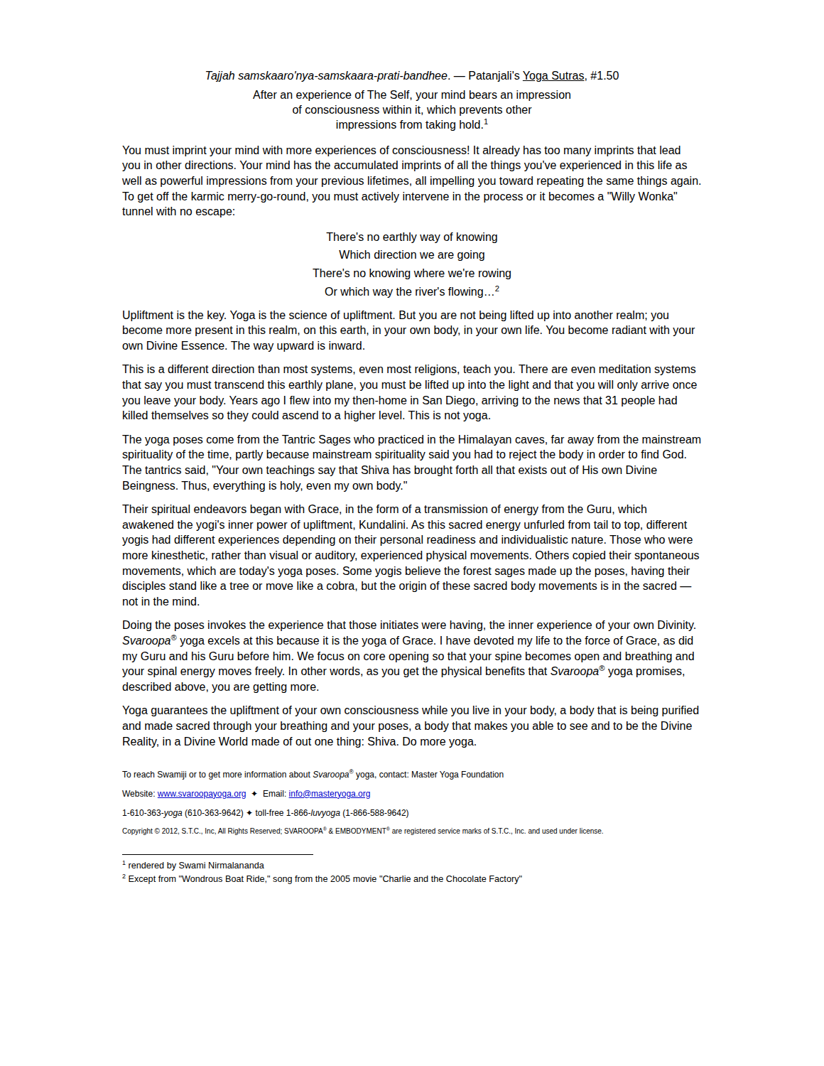Tajjah samskaaro'nya-samskaara-prati-bandhee. — Patanjali's Yoga Sutras, #1.50
After an experience of The Self, your mind bears an impression
of consciousness within it, which prevents other
impressions from taking hold.1
You must imprint your mind with more experiences of consciousness! It already has too many imprints that lead you in other directions. Your mind has the accumulated imprints of all the things you've experienced in this life as well as powerful impressions from your previous lifetimes, all impelling you toward repeating the same things again. To get off the karmic merry-go-round, you must actively intervene in the process or it becomes a "Willy Wonka" tunnel with no escape:
There's no earthly way of knowing
Which direction we are going
There's no knowing where we're rowing
Or which way the river's flowing…2
Upliftment is the key. Yoga is the science of upliftment. But you are not being lifted up into another realm; you become more present in this realm, on this earth, in your own body, in your own life. You become radiant with your own Divine Essence. The way upward is inward.
This is a different direction than most systems, even most religions, teach you. There are even meditation systems that say you must transcend this earthly plane, you must be lifted up into the light and that you will only arrive once you leave your body. Years ago I flew into my then-home in San Diego, arriving to the news that 31 people had killed themselves so they could ascend to a higher level. This is not yoga.
The yoga poses come from the Tantric Sages who practiced in the Himalayan caves, far away from the mainstream spirituality of the time, partly because mainstream spirituality said you had to reject the body in order to find God. The tantrics said, "Your own teachings say that Shiva has brought forth all that exists out of His own Divine Beingness. Thus, everything is holy, even my own body."
Their spiritual endeavors began with Grace, in the form of a transmission of energy from the Guru, which awakened the yogi's inner power of upliftment, Kundalini. As this sacred energy unfurled from tail to top, different yogis had different experiences depending on their personal readiness and individualistic nature. Those who were more kinesthetic, rather than visual or auditory, experienced physical movements. Others copied their spontaneous movements, which are today's yoga poses. Some yogis believe the forest sages made up the poses, having their disciples stand like a tree or move like a cobra, but the origin of these sacred body movements is in the sacred — not in the mind.
Doing the poses invokes the experience that those initiates were having, the inner experience of your own Divinity. Svaroopa® yoga excels at this because it is the yoga of Grace. I have devoted my life to the force of Grace, as did my Guru and his Guru before him. We focus on core opening so that your spine becomes open and breathing and your spinal energy moves freely. In other words, as you get the physical benefits that Svaroopa® yoga promises, described above, you are getting more.
Yoga guarantees the upliftment of your own consciousness while you live in your body, a body that is being purified and made sacred through your breathing and your poses, a body that makes you able to see and to be the Divine Reality, in a Divine World made of out one thing: Shiva. Do more yoga.
To reach Swamiji or to get more information about Svaroopa® yoga, contact: Master Yoga Foundation
Website: www.svaroopayoga.org ✦ Email: info@masteryoga.org
1-610-363-yoga (610-363-9642) ✦ toll-free 1-866-luvyoga (1-866-588-9642)
Copyright © 2012, S.T.C., Inc, All Rights Reserved; SVAROOPA® & EMBODYMENT® are registered service marks of S.T.C., Inc. and used under license.
1 rendered by Swami Nirmalananda
2 Except from "Wondrous Boat Ride," song from the 2005 movie "Charlie and the Chocolate Factory"